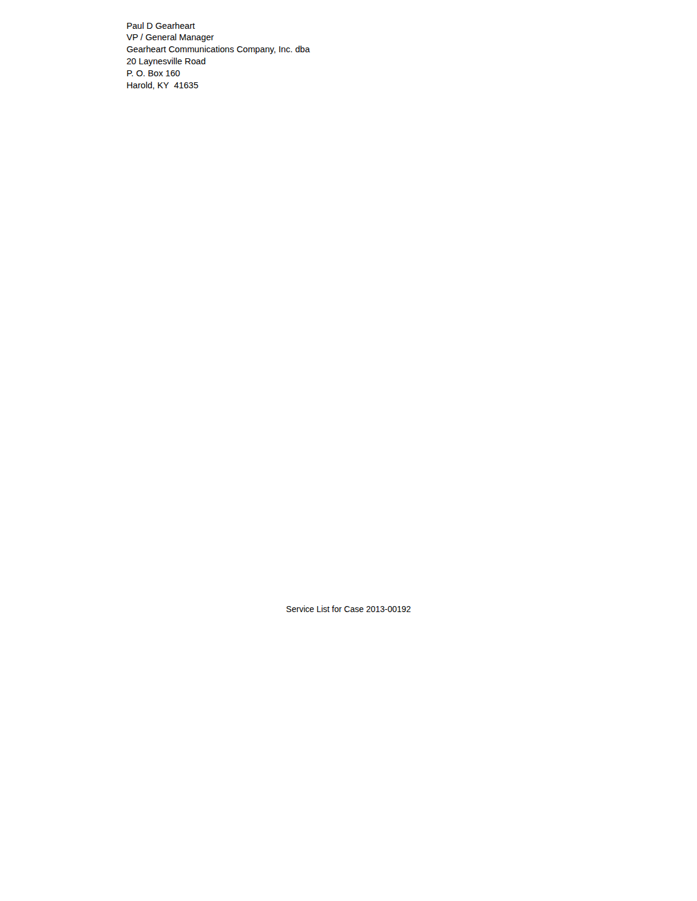Paul D Gearheart VP / General Manager Gearheart Communications Company, Inc. dba 20 Laynesville Road P. O. Box 160 Harold, KY 41635
Service List for Case 2013-00192